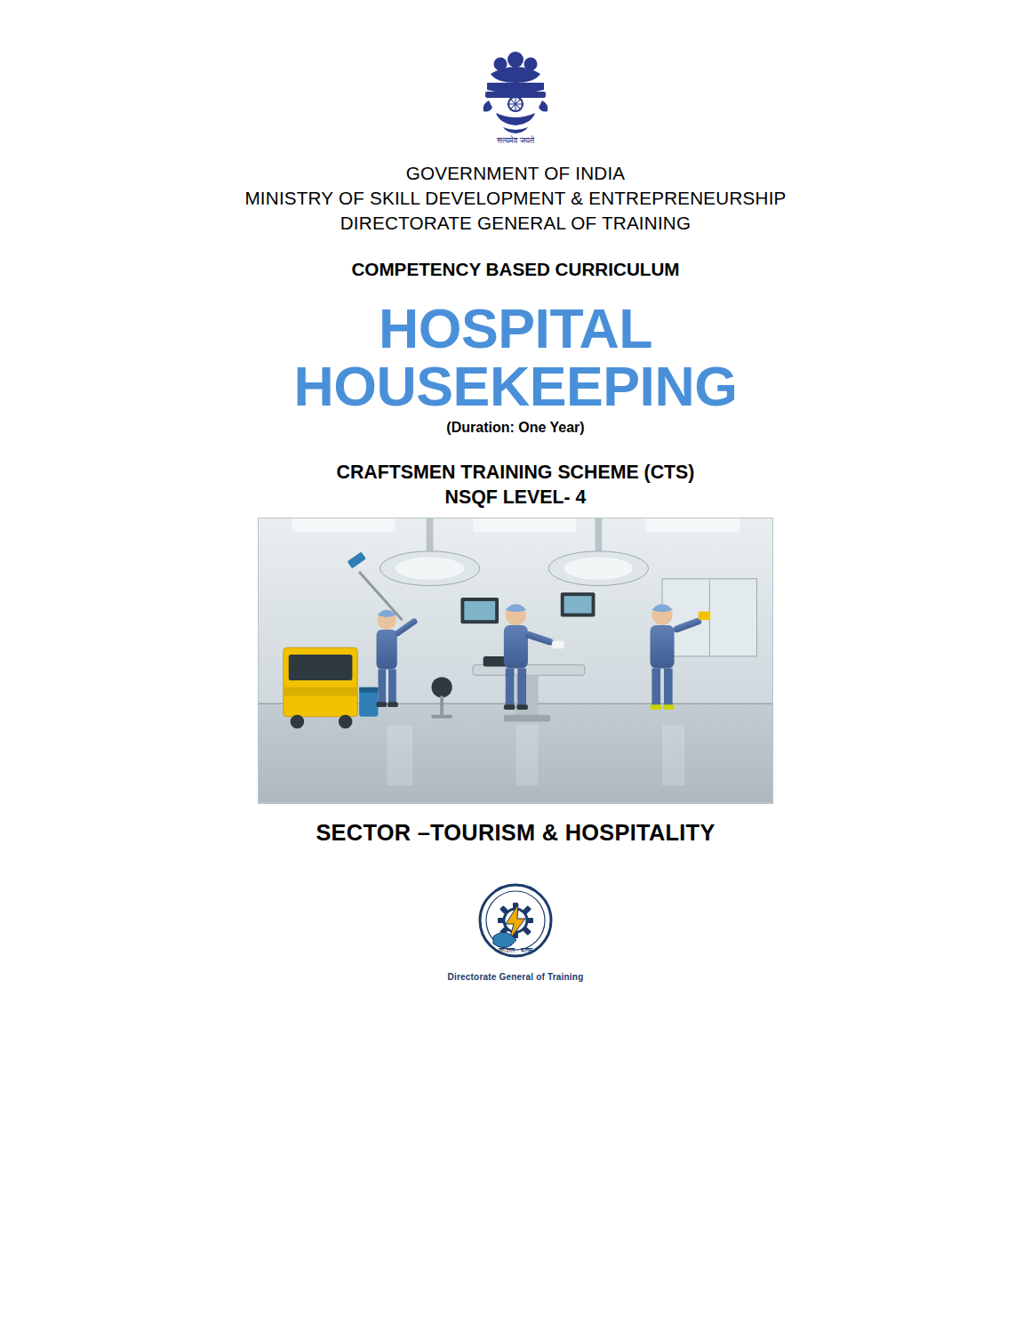सत्यमेव जयते
GOVERNMENT OF INDIA
MINISTRY OF SKILL DEVELOPMENT & ENTREPRENEURSHIP
DIRECTORATE GENERAL OF TRAINING
COMPETENCY BASED CURRICULUM
HOSPITAL HOUSEKEEPING
(Duration: One Year)
CRAFTSMEN TRAINING SCHEME (CTS)
NSQF LEVEL- 4
SECTOR –TOURISM & HOSPITALITY
कौशल · बलम्
Directorate General of Training